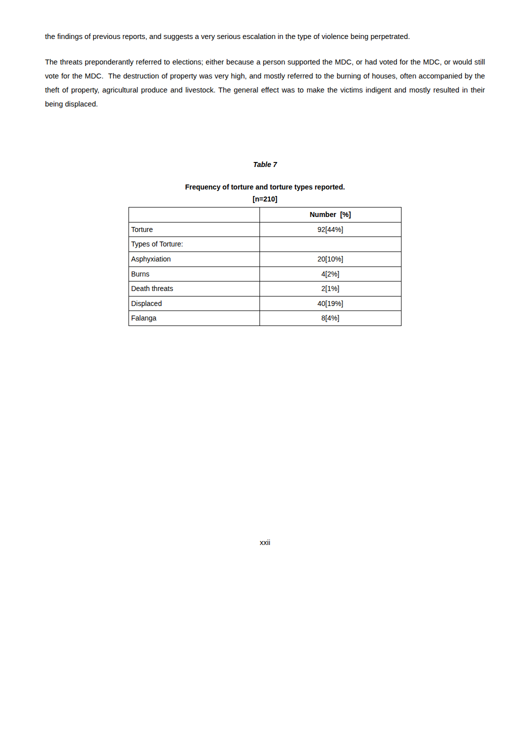the findings of previous reports, and suggests a very serious escalation in the type of violence being perpetrated.
The threats preponderantly referred to elections; either because a person supported the MDC, or had voted for the MDC, or would still vote for the MDC. The destruction of property was very high, and mostly referred to the burning of houses, often accompanied by the theft of property, agricultural produce and livestock. The general effect was to make the victims indigent and mostly resulted in their being displaced.
Table 7
Frequency of torture and torture types reported.
[n=210]
| | Number [%] |
| Torture | 92[44%] |
| Types of Torture: | |
| Asphyxiation | 20[10%] |
| Burns | 4[2%] |
| Death threats | 2[1%] |
| Displaced | 40[19%] |
| Falanga | 8[4%] |
xxii